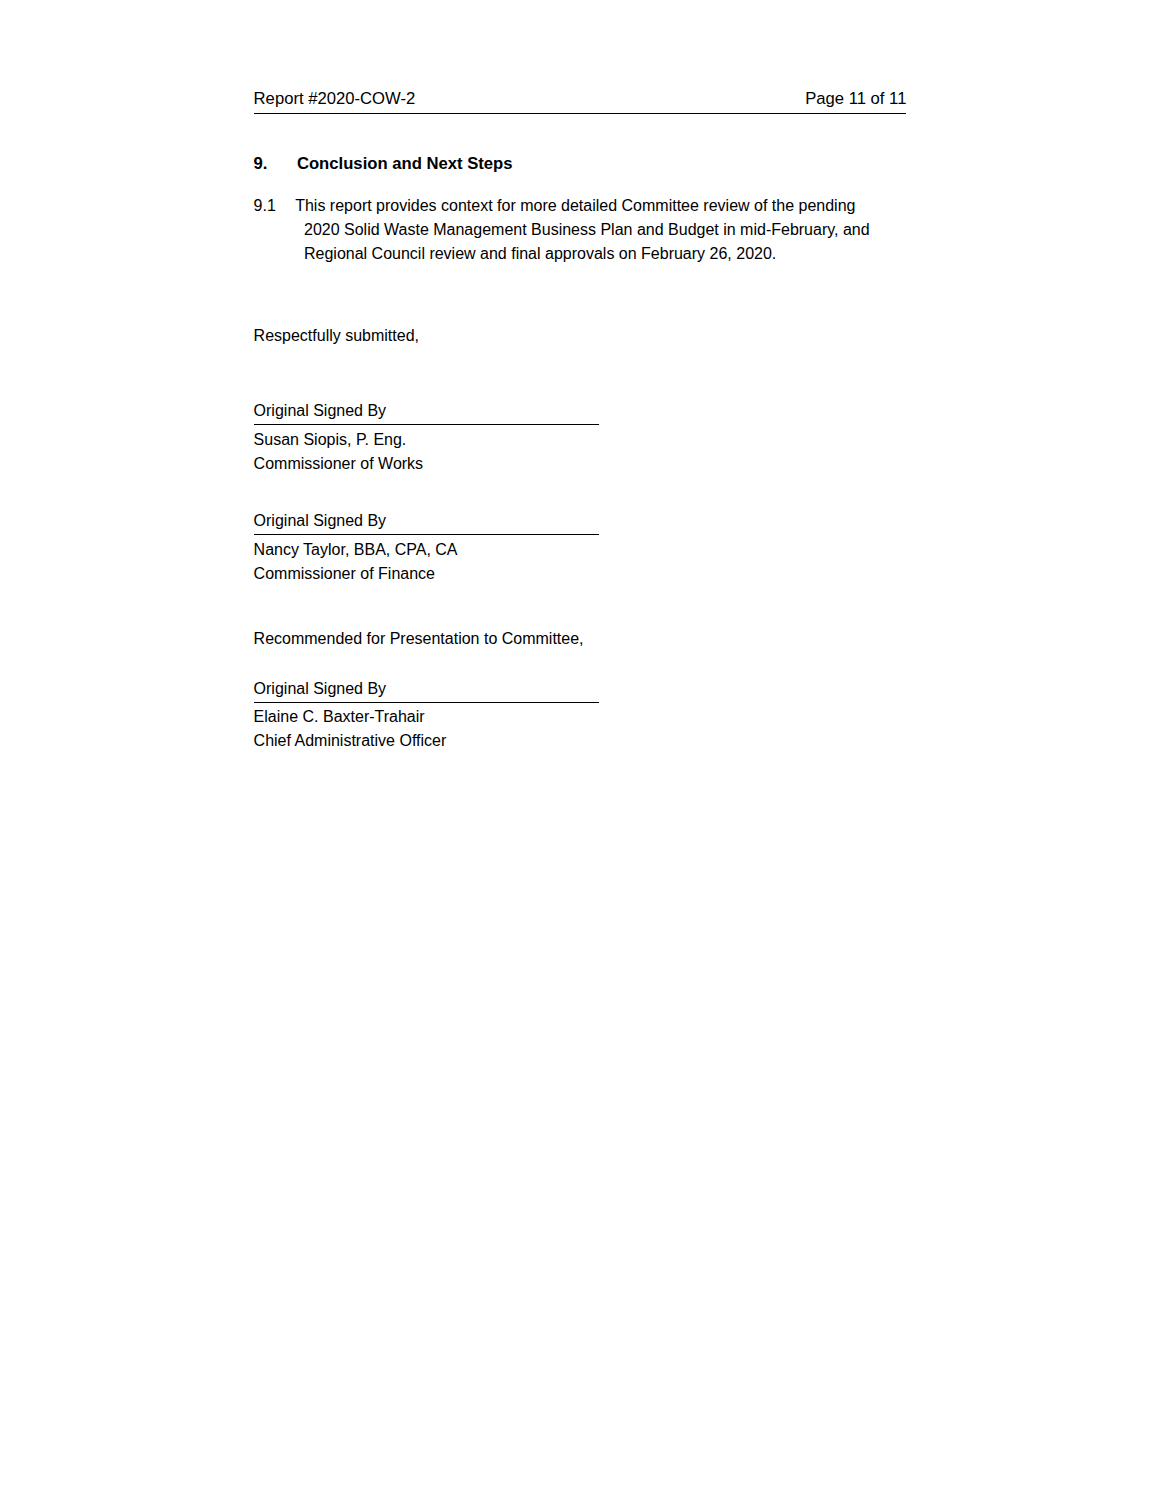Report #2020-COW-2
Page 11 of 11
9. Conclusion and Next Steps
9.1
This report provides context for more detailed Committee review of the pending
2020 Solid Waste Management Business Plan and Budget in mid-February, and
Regional Council review and final approvals on February 26, 2020.
Respectfully submitted,
Original Signed By
Susan Siopis, P. Eng.
Commissioner of Works
Original Signed By
Nancy Taylor, BBA, CPA, CA
Commissioner of Finance
Recommended for Presentation to Committee,
Original Signed By
Elaine C. Baxter-Trahair
Chief Administrative Officer